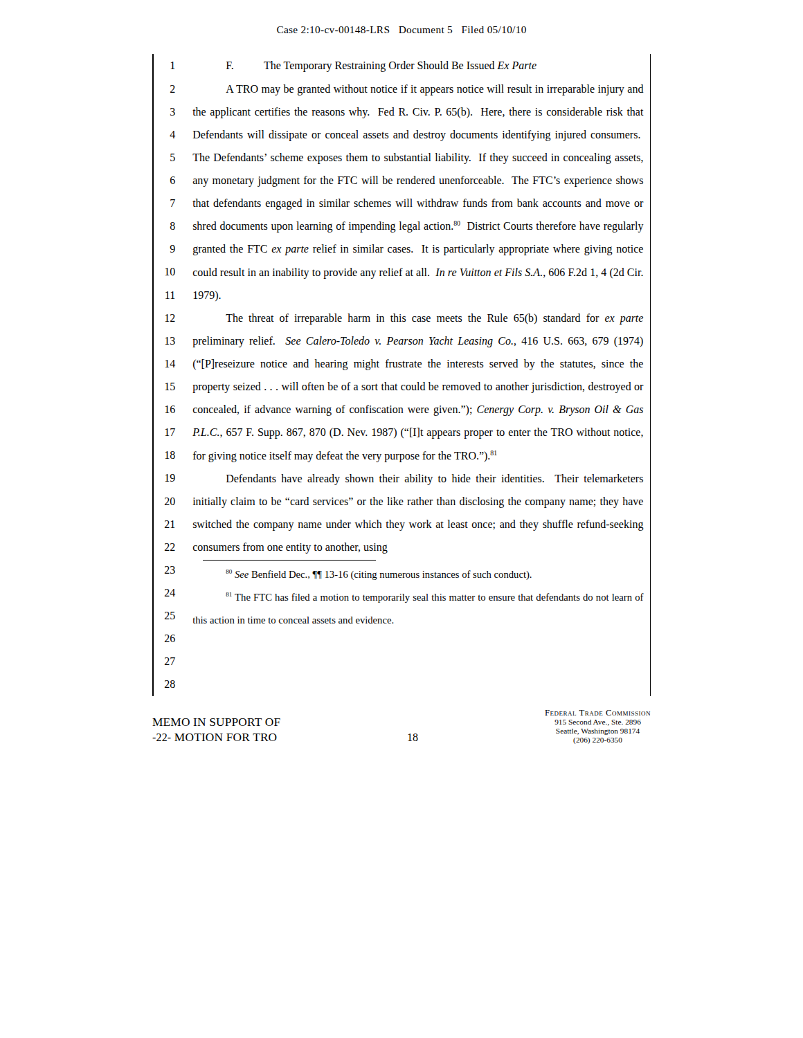Case 2:10-cv-00148-LRS Document 5 Filed 05/10/10
1
2
3
4
5
6
7
8
9
10
11
12
13
14
15
16
17
18
19
20
21
22
23
24
25
26
27
28
F. The Temporary Restraining Order Should Be Issued Ex Parte
A TRO may be granted without notice if it appears notice will result in irreparable injury and the applicant certifies the reasons why. Fed R. Civ. P. 65(b). Here, there is considerable risk that Defendants will dissipate or conceal assets and destroy documents identifying injured consumers. The Defendants’ scheme exposes them to substantial liability. If they succeed in concealing assets, any monetary judgment for the FTC will be rendered unenforceable. The FTC’s experience shows that defendants engaged in similar schemes will withdraw funds from bank accounts and move or shred documents upon learning of impending legal action.80 District Courts therefore have regularly granted the FTC ex parte relief in similar cases. It is particularly appropriate where giving notice could result in an inability to provide any relief at all. In re Vuitton et Fils S.A., 606 F.2d 1, 4 (2d Cir. 1979).
The threat of irreparable harm in this case meets the Rule 65(b) standard for ex parte preliminary relief. See Calero-Toledo v. Pearson Yacht Leasing Co., 416 U.S. 663, 679 (1974) (“[P]reseizure notice and hearing might frustrate the interests served by the statutes, since the property seized . . . will often be of a sort that could be removed to another jurisdiction, destroyed or concealed, if advance warning of confiscation were given.”); Cenergy Corp. v. Bryson Oil & Gas P.L.C., 657 F. Supp. 867, 870 (D. Nev. 1987) (“[I]t appears proper to enter the TRO without notice, for giving notice itself may defeat the very purpose for the TRO.”).81
Defendants have already shown their ability to hide their identities. Their telemarketers initially claim to be “card services” or the like rather than disclosing the company name; they have switched the company name under which they work at least once; and they shuffle refund-seeking consumers from one entity to another, using
80 See Benfield Dec., ¶¶ 13-16 (citing numerous instances of such conduct).
81 The FTC has filed a motion to temporarily seal this matter to ensure that defendants do not learn of this action in time to conceal assets and evidence.
MEMO IN SUPPORT OF
-22- MOTION FOR TRO
18
Federal Trade Commission
915 Second Ave., Ste. 2896
Seattle, Washington 98174
(206) 220-6350